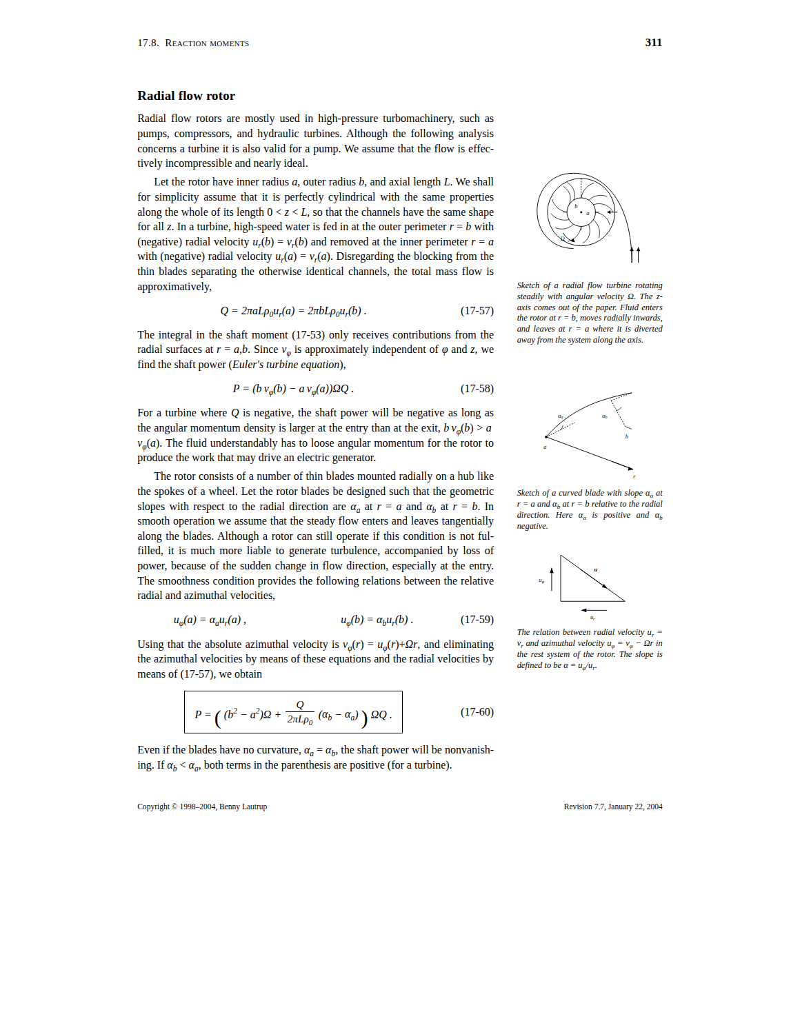17.8. Reaction moments 311
Radial flow rotor
Radial flow rotors are mostly used in high-pressure turbomachinery, such as pumps, compressors, and hydraulic turbines. Although the following analysis concerns a turbine it is also valid for a pump. We assume that the flow is effec­tively incompressible and nearly ideal.
Let the rotor have inner radius a, outer radius b, and axial length L. We shall for simplicity assume that it is perfectly cylindrical with the same properties along the whole of its length 0 < z < L, so that the channels have the same shape for all z. In a turbine, high-speed water is fed in at the outer perimeter r = b with (negative) radial velocity ur(b) = vr(b) and removed at the inner perimeter r = a with (negative) radial velocity ur(a) = vr(a). Disregarding the blocking from the thin blades separating the otherwise identical channels, the total mass flow is approximatively,
Q = 2πaLρ0ur(a) = 2πbLρ0ur(b) .
(17-57)
The integral in the shaft moment (17-53) only receives contributions from the radial surfaces at r = a,b. Since vφ is approximately independent of φ and z, we find the shaft power (Euler's turbine equation),
P = (b vφ(b) − a vφ(a))ΩQ .
(17-58)
For a turbine where Q is negative, the shaft power will be negative as long as the angular momentum density is larger at the entry than at the exit, b vφ(b) > a vφ(a). The fluid understandably has to loose angular momentum for the rotor to produce the work that may drive an electric generator.
The rotor consists of a number of thin blades mounted radially on a hub like the spokes of a wheel. Let the rotor blades be designed such that the geometric slopes with respect to the radial direction are αa at r = a and αb at r = b. In smooth operation we assume that the steady flow enters and leaves tangentially along the blades. Although a rotor can still operate if this condition is not fulfilled, it is much more liable to generate turbulence, accompanied by loss of power, because of the sudden change in flow direction, especially at the entry. The smoothness condition provides the following relations between the relative radial and azimuthal velocities,
uφ(a) = αaur(a) , uφ(b) = αbur(b) .
(17-59)
Using that the absolute azimuthal velocity is vφ(r) = uφ(r)+Ωr, and eliminating the azimuthal velocities by means of these equations and the radial velocities by means of (17-57), we obtain
P = ( (b2 − a2)Ω + Q 2πLρ0 (αb − αa) ) ΩQ .
(17-60)
Even if the blades have no curvature, αa = αb, the shaft power will be non­vanishing. If αb < αa, both terms in the parenthesis are positive (for a turbine).
b a Ω
Sketch of a radial flow tur­bine rotating steadily with angular velocity Ω. The z-axis comes out of the pa­per. Fluid enters the rotor at r = b, moves radially inwards, and leaves at r = a where it is diverted away from the system along the axis.
αa αb a r b
Sketch of a curved blade with slope αa at r = a and αb at r = b relative to the radial direction. Here αa is positive and αb negative.
uφ ur u
The relation between ra­dial velocity ur = vr and azimuthal velocity uφ = vφ − Ωr in the rest sys­tem of the rotor. The slope is defined to be α = uφ/ur.
Copyright © 1998–2004, Benny Lautrup
Revision 7.7, January 22, 2004